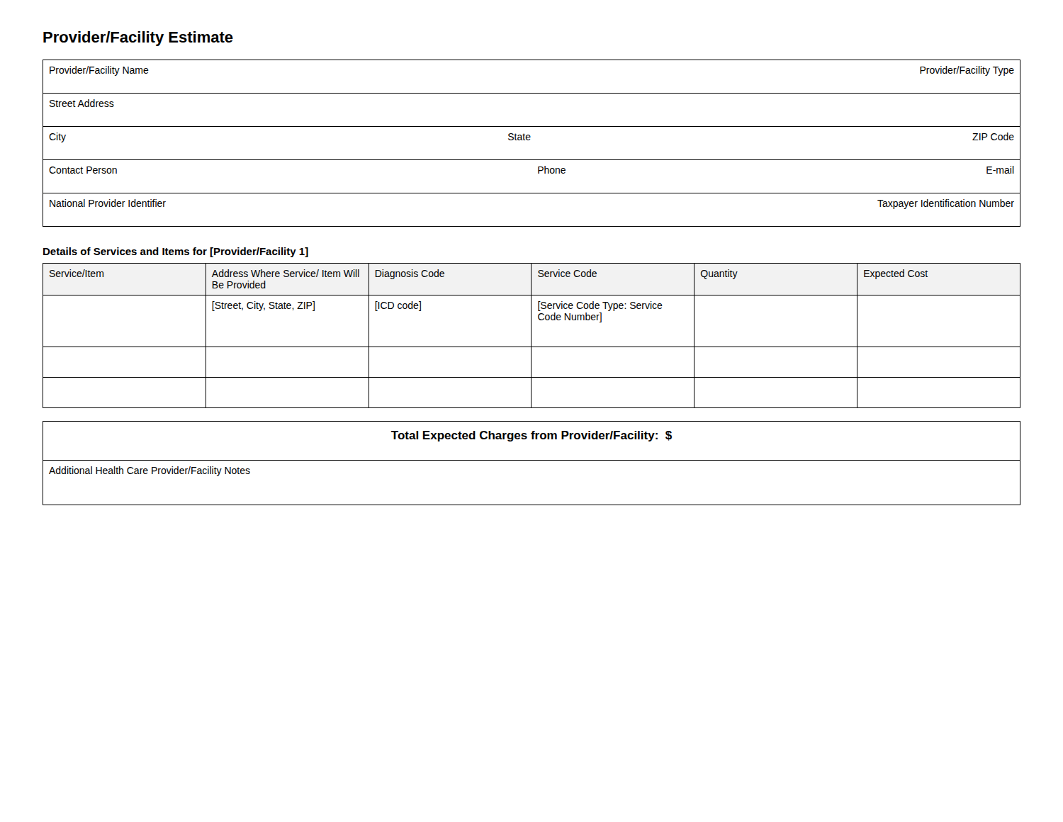Provider/Facility Estimate
| Provider/Facility Name Provider/Facility Type |
| Street Address |
| City State ZIP Code |
| Contact Person Phone E-mail |
| National Provider Identifier Taxpayer Identification Number |
Details of Services and Items for [Provider/Facility 1]
| Service/Item | Address Where Service/ Item Will Be Provided | Diagnosis Code | Service Code | Quantity | Expected Cost |
| --- | --- | --- | --- | --- | --- |
| | [Street, City, State, ZIP] | [ICD code] | [Service Code Type: Service Code Number] | | |
| Total Expected Charges from Provider/Facility: $ |
| Additional Health Care Provider/Facility Notes |